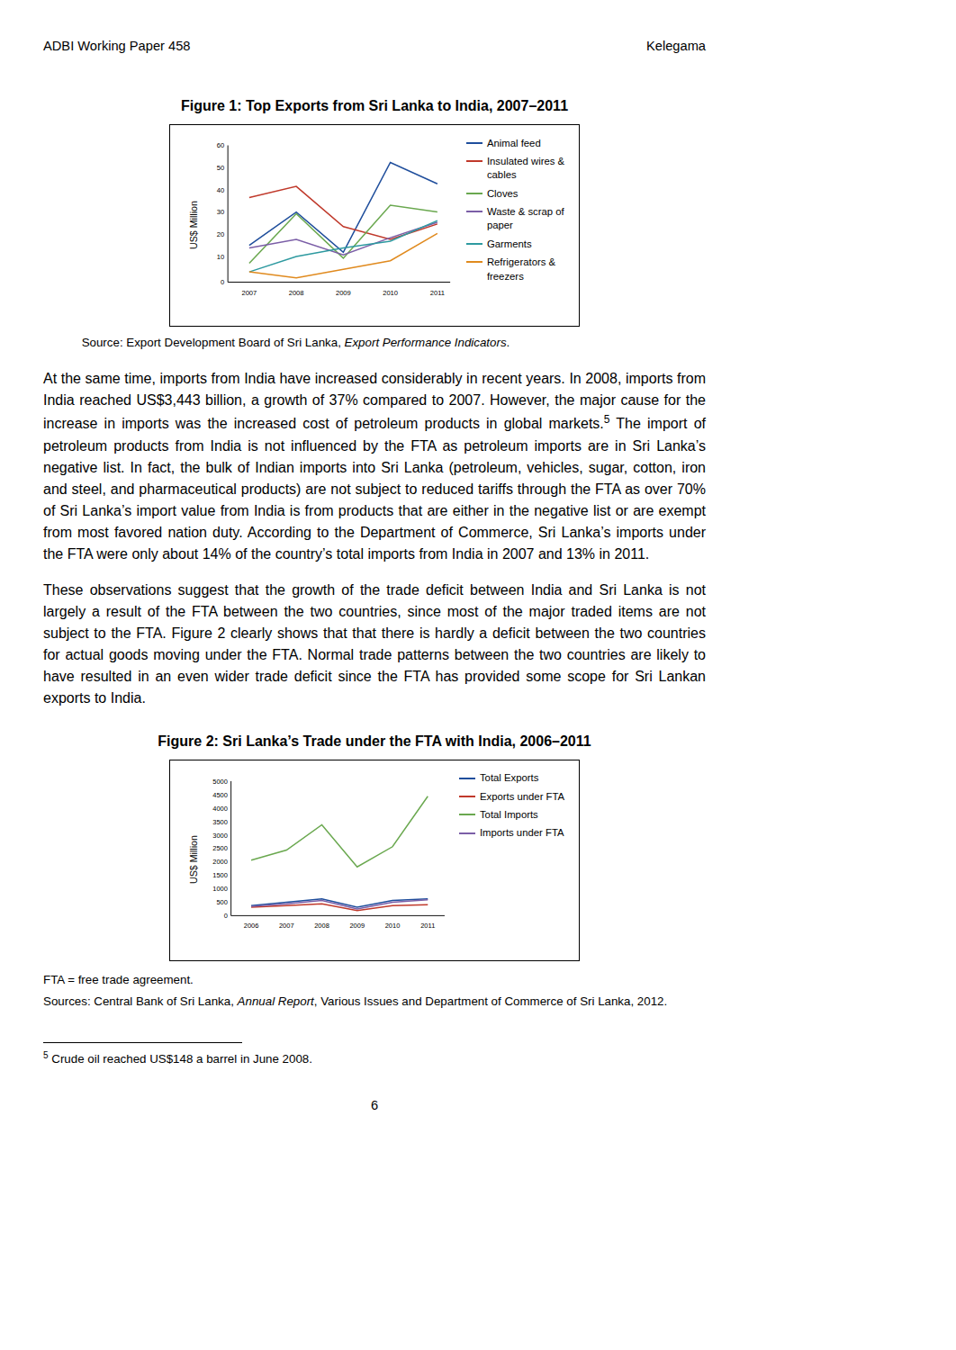ADBI Working Paper 458 Kelegama
Figure 1: Top Exports from Sri Lanka to India, 2007–2011
US$ Million
60 50 40 30 20 10 0 2007 2008 2009 2010 2011
Animal feed
Insulated wires &
cables
Cloves
Waste & scrap of
paper
Garments
Refrigerators &
freezers
Source: Export Development Board of Sri Lanka, Export Performance Indicators.
At the same time, imports from India have increased considerably in recent years. In 2008, imports from India reached US$3,443 billion, a growth of 37% compared to 2007. However, the major cause for the increase in imports was the increased cost of petroleum products in global markets.5 The import of petroleum products from India is not influenced by the FTA as petroleum imports are in Sri Lanka’s negative list. In fact, the bulk of Indian imports into Sri Lanka (petroleum, vehicles, sugar, cotton, iron and steel, and pharmaceutical products) are not subject to reduced tariffs through the FTA as over 70% of Sri Lanka’s import value from India is from products that are either in the negative list or are exempt from most favored nation duty. According to the Department of Commerce, Sri Lanka’s imports under the FTA were only about 14% of the country’s total imports from India in 2007 and 13% in 2011.
These observations suggest that the growth of the trade deficit between India and Sri Lanka is not largely a result of the FTA between the two countries, since most of the major traded items are not subject to the FTA. Figure 2 clearly shows that that there is hardly a deficit between the two countries for actual goods moving under the FTA. Normal trade patterns between the two countries are likely to have resulted in an even wider trade deficit since the FTA has provided some scope for Sri Lankan exports to India.
Figure 2: Sri Lanka’s Trade under the FTA with India, 2006–2011
US$ Million
5000 4500 4000 3500 3000 2500 2000 1500 1000 500 0 2006 2007 2008 2009 2010 2011
Total Exports
Exports under FTA
Total Imports
Imports under FTA
FTA = free trade agreement.
Sources: Central Bank of Sri Lanka, Annual Report, Various Issues and Department of Commerce of Sri Lanka, 2012.
5 Crude oil reached US$148 a barrel in June 2008.
6